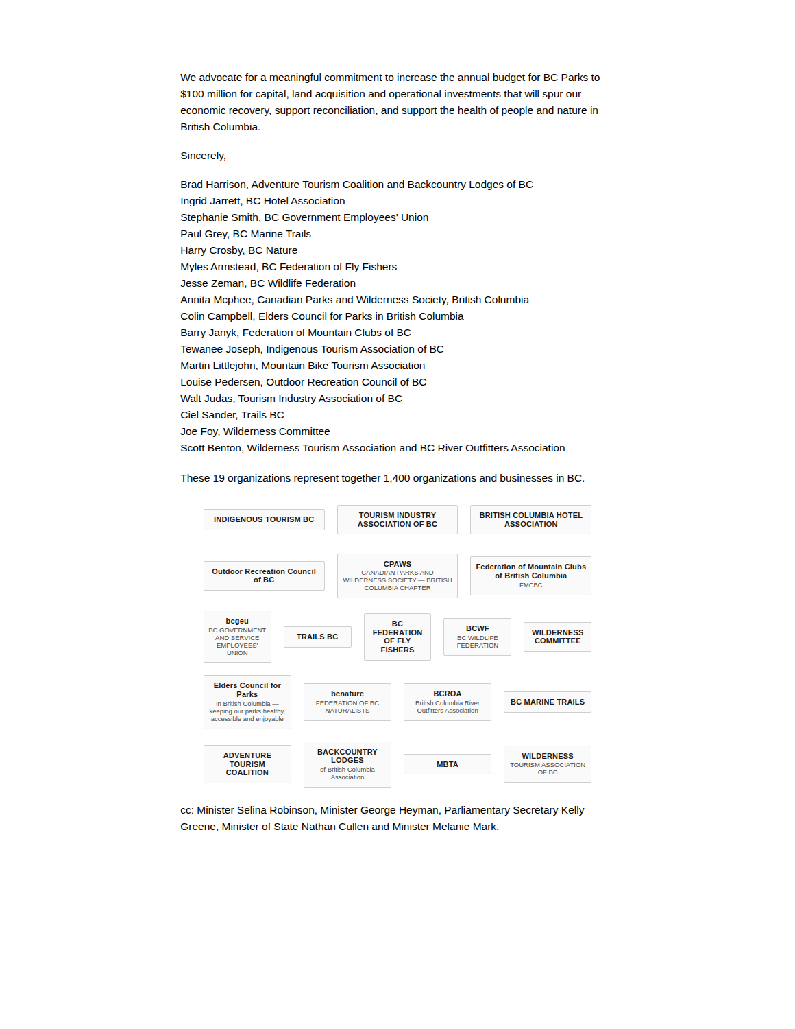We advocate for a meaningful commitment to increase the annual budget for BC Parks to $100 million for capital, land acquisition and operational investments that will spur our economic recovery, support reconciliation, and support the health of people and nature in British Columbia.
Sincerely,
Brad Harrison, Adventure Tourism Coalition and Backcountry Lodges of BC
Ingrid Jarrett, BC Hotel Association
Stephanie Smith, BC Government Employees' Union
Paul Grey, BC Marine Trails
Harry Crosby, BC Nature
Myles Armstead, BC Federation of Fly Fishers
Jesse Zeman, BC Wildlife Federation
Annita Mcphee, Canadian Parks and Wilderness Society, British Columbia
Colin Campbell, Elders Council for Parks in British Columbia
Barry Janyk, Federation of Mountain Clubs of BC
Tewanee Joseph, Indigenous Tourism Association of BC
Martin Littlejohn, Mountain Bike Tourism Association
Louise Pedersen, Outdoor Recreation Council of BC
Walt Judas, Tourism Industry Association of BC
Ciel Sander, Trails BC
Joe Foy, Wilderness Committee
Scott Benton, Wilderness Tourism Association and BC River Outfitters Association
These 19 organizations represent together 1,400 organizations and businesses in BC.
INDIGENOUS TOURISM BC
TOURISM INDUSTRY ASSOCIATION OF BC
BRITISH COLUMBIA HOTEL ASSOCIATION
Outdoor Recreation Council of BC
CPAWS CANADIAN PARKS AND WILDERNESS SOCIETY — BRITISH COLUMBIA CHAPTER
Federation of Mountain Clubs of British Columbia FMCBC
bcgeu BC GOVERNMENT AND SERVICE EMPLOYEES' UNION
TRAILS BC
BC FEDERATION OF FLY FISHERS
BCWF BC WILDLIFE FEDERATION
WILDERNESS COMMITTEE
Elders Council for Parks In British Columbia — keeping our parks healthy, accessible and enjoyable
bcnature FEDERATION OF BC NATURALISTS
BCROA British Columbia River Outfitters Association
BC MARINE TRAILS
ADVENTURE TOURISM COALITION
BACKCOUNTRY LODGES of British Columbia Association
MBTA
WILDERNESS TOURISM ASSOCIATION OF BC
cc: Minister Selina Robinson, Minister George Heyman, Parliamentary Secretary Kelly Greene, Minister of State Nathan Cullen and Minister Melanie Mark.